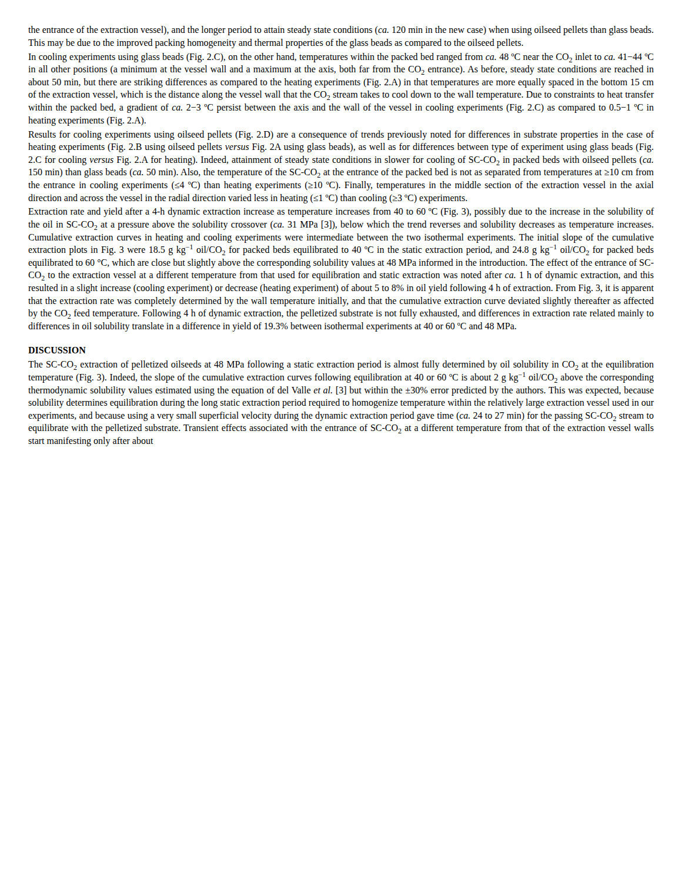the entrance of the extraction vessel), and the longer period to attain steady state conditions (ca. 120 min in the new case) when using oilseed pellets than glass beads. This may be due to the improved packing homogeneity and thermal properties of the glass beads as compared to the oilseed pellets.
In cooling experiments using glass beads (Fig. 2.C), on the other hand, temperatures within the packed bed ranged from ca. 48 ºC near the CO2 inlet to ca. 41−44 ºC in all other positions (a minimum at the vessel wall and a maximum at the axis, both far from the CO2 entrance). As before, steady state conditions are reached in about 50 min, but there are striking differences as compared to the heating experiments (Fig. 2.A) in that temperatures are more equally spaced in the bottom 15 cm of the extraction vessel, which is the distance along the vessel wall that the CO2 stream takes to cool down to the wall temperature. Due to constraints to heat transfer within the packed bed, a gradient of ca. 2−3 ºC persist between the axis and the wall of the vessel in cooling experiments (Fig. 2.C) as compared to 0.5−1 ºC in heating experiments (Fig. 2.A).
Results for cooling experiments using oilseed pellets (Fig. 2.D) are a consequence of trends previously noted for differences in substrate properties in the case of heating experiments (Fig. 2.B using oilseed pellets versus Fig. 2A using glass beads), as well as for differences between type of experiment using glass beads (Fig. 2.C for cooling versus Fig. 2.A for heating). Indeed, attainment of steady state conditions in slower for cooling of SC-CO2 in packed beds with oilseed pellets (ca. 150 min) than glass beads (ca. 50 min). Also, the temperature of the SC-CO2 at the entrance of the packed bed is not as separated from temperatures at ≥10 cm from the entrance in cooling experiments (≤4 ºC) than heating experiments (≥10 ºC). Finally, temperatures in the middle section of the extraction vessel in the axial direction and across the vessel in the radial direction varied less in heating (≤1 ºC) than cooling (≥3 ºC) experiments.
Extraction rate and yield after a 4-h dynamic extraction increase as temperature increases from 40 to 60 ºC (Fig. 3), possibly due to the increase in the solubility of the oil in SC-CO2 at a pressure above the solubility crossover (ca. 31 MPa [3]), below which the trend reverses and solubility decreases as temperature increases. Cumulative extraction curves in heating and cooling experiments were intermediate between the two isothermal experiments. The initial slope of the cumulative extraction plots in Fig. 3 were 18.5 g kg−1 oil/CO2 for packed beds equilibrated to 40 ºC in the static extraction period, and 24.8 g kg−1 oil/CO2 for packed beds equilibrated to 60 °C, which are close but slightly above the corresponding solubility values at 48 MPa informed in the introduction. The effect of the entrance of SC-CO2 to the extraction vessel at a different temperature from that used for equilibration and static extraction was noted after ca. 1 h of dynamic extraction, and this resulted in a slight increase (cooling experiment) or decrease (heating experiment) of about 5 to 8% in oil yield following 4 h of extraction. From Fig. 3, it is apparent that the extraction rate was completely determined by the wall temperature initially, and that the cumulative extraction curve deviated slightly thereafter as affected by the CO2 feed temperature. Following 4 h of dynamic extraction, the pelletized substrate is not fully exhausted, and differences in extraction rate related mainly to differences in oil solubility translate in a difference in yield of 19.3% between isothermal experiments at 40 or 60 ºC and 48 MPa.
DISCUSSION
The SC-CO2 extraction of pelletized oilseeds at 48 MPa following a static extraction period is almost fully determined by oil solubility in CO2 at the equilibration temperature (Fig. 3). Indeed, the slope of the cumulative extraction curves following equilibration at 40 or 60 ºC is about 2 g kg−1 oil/CO2 above the corresponding thermodynamic solubility values estimated using the equation of del Valle et al. [3] but within the ±30% error predicted by the authors. This was expected, because solubility determines equilibration during the long static extraction period required to homogenize temperature within the relatively large extraction vessel used in our experiments, and because using a very small superficial velocity during the dynamic extraction period gave time (ca. 24 to 27 min) for the passing SC-CO2 stream to equilibrate with the pelletized substrate. Transient effects associated with the entrance of SC-CO2 at a different temperature from that of the extraction vessel walls start manifesting only after about